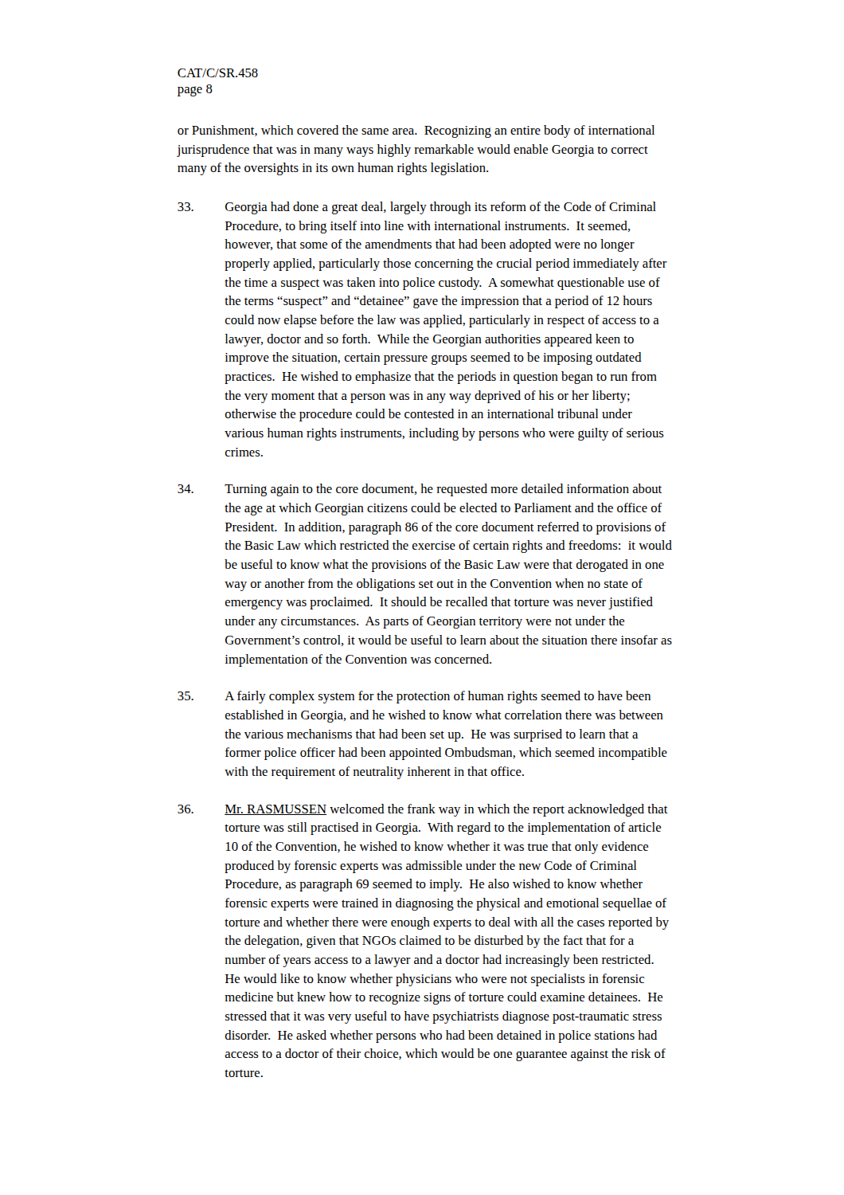CAT/C/SR.458
page 8
or Punishment, which covered the same area. Recognizing an entire body of international jurisprudence that was in many ways highly remarkable would enable Georgia to correct many of the oversights in its own human rights legislation.
33.
Georgia had done a great deal, largely through its reform of the Code of Criminal Procedure, to bring itself into line with international instruments. It seemed, however, that some of the amendments that had been adopted were no longer properly applied, particularly those concerning the crucial period immediately after the time a suspect was taken into police custody. A somewhat questionable use of the terms “suspect” and “detainee” gave the impression that a period of 12 hours could now elapse before the law was applied, particularly in respect of access to a lawyer, doctor and so forth. While the Georgian authorities appeared keen to improve the situation, certain pressure groups seemed to be imposing outdated practices. He wished to emphasize that the periods in question began to run from the very moment that a person was in any way deprived of his or her liberty; otherwise the procedure could be contested in an international tribunal under various human rights instruments, including by persons who were guilty of serious crimes.
34.
Turning again to the core document, he requested more detailed information about the age at which Georgian citizens could be elected to Parliament and the office of President. In addition, paragraph 86 of the core document referred to provisions of the Basic Law which restricted the exercise of certain rights and freedoms: it would be useful to know what the provisions of the Basic Law were that derogated in one way or another from the obligations set out in the Convention when no state of emergency was proclaimed. It should be recalled that torture was never justified under any circumstances. As parts of Georgian territory were not under the Government’s control, it would be useful to learn about the situation there insofar as implementation of the Convention was concerned.
35.
A fairly complex system for the protection of human rights seemed to have been established in Georgia, and he wished to know what correlation there was between the various mechanisms that had been set up. He was surprised to learn that a former police officer had been appointed Ombudsman, which seemed incompatible with the requirement of neutrality inherent in that office.
36.
Mr. RASMUSSEN welcomed the frank way in which the report acknowledged that torture was still practised in Georgia. With regard to the implementation of article 10 of the Convention, he wished to know whether it was true that only evidence produced by forensic experts was admissible under the new Code of Criminal Procedure, as paragraph 69 seemed to imply. He also wished to know whether forensic experts were trained in diagnosing the physical and emotional sequellae of torture and whether there were enough experts to deal with all the cases reported by the delegation, given that NGOs claimed to be disturbed by the fact that for a number of years access to a lawyer and a doctor had increasingly been restricted. He would like to know whether physicians who were not specialists in forensic medicine but knew how to recognize signs of torture could examine detainees. He stressed that it was very useful to have psychiatrists diagnose post-traumatic stress disorder. He asked whether persons who had been detained in police stations had access to a doctor of their choice, which would be one guarantee against the risk of torture.